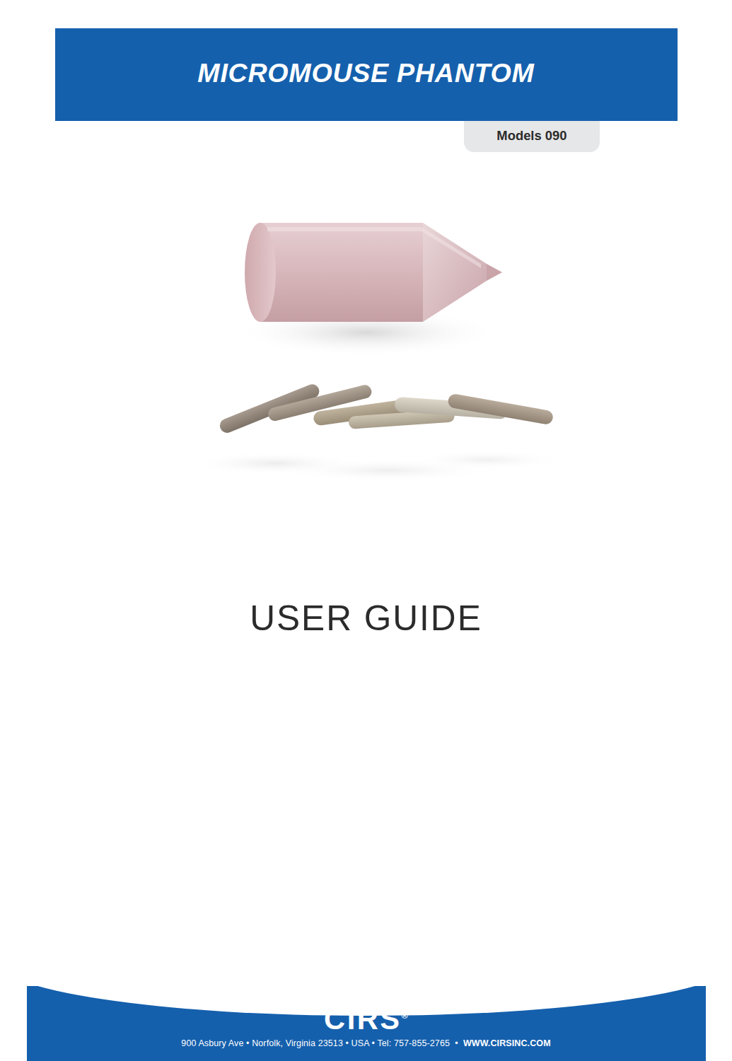Micromouse Phantom
Models 090
Micromouse Phantom body with six interchangeable rod inserts A pink cylindrical phantom body with a tapered, pointed nose lies on a light surface. In front of it are six slender cylindrical rods of varying tan, grey and beige tissue-equivalent materials, arranged in a fan.
USER GUIDE
CIRS®
900 Asbury Ave • Norfolk, Virginia 23513 • USA • Tel: 757-855-2765 • WWW.CIRSINC.COM